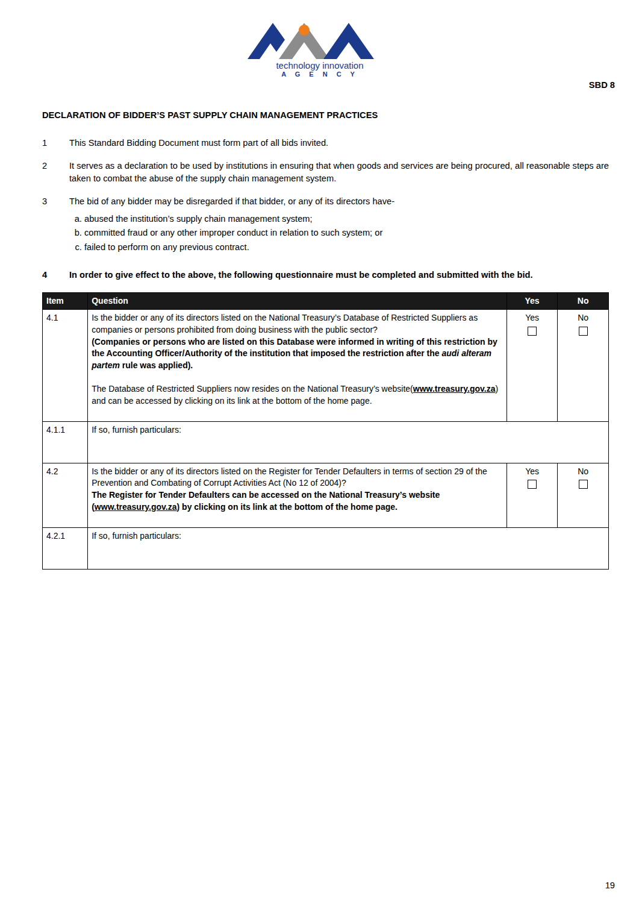technology innovation A G E N C Y
SBD 8
DECLARATION OF BIDDER’S PAST SUPPLY CHAIN MANAGEMENT PRACTICES
1
This Standard Bidding Document must form part of all bids invited.
2
It serves as a declaration to be used by institutions in ensuring that when goods and services are being procured, all reasonable steps are taken to combat the abuse of the supply chain management system.
3
The bid of any bidder may be disregarded if that bidder, or any of its directors have-
abused the institution’s supply chain management system;
committed fraud or any other improper conduct in relation to such system; or
failed to perform on any previous contract.
4
In order to give effect to the above, the following questionnaire must be completed and submitted with the bid.
| Item | Question | Yes | No |
| --- | --- | --- | --- |
| 4.1 | Is the bidder or any of its directors listed on the National Treasury’s Database of Restricted Suppliers as companies or persons prohibited from doing business with the public sector? (Companies or persons who are listed on this Database were informed in writing of this restriction by the Accounting Officer/Authority of the institution that imposed the restriction after the audi alteram partem rule was applied). The Database of Restricted Suppliers now resides on the National Treasury’s website( www.treasury.gov.za ) and can be accessed by clicking on its link at the bottom of the home page. | Yes | No |
| 4.1.1 | If so, furnish particulars: |
| 4.2 | Is the bidder or any of its directors listed on the Register for Tender Defaulters in terms of section 29 of the Prevention and Combating of Corrupt Activities Act (No 12 of 2004)? The Register for Tender Defaulters can be accessed on the National Treasury’s website ( www.treasury.gov.za ) by clicking on its link at the bottom of the home page. | Yes | No |
| 4.2.1 | If so, furnish particulars: |
19